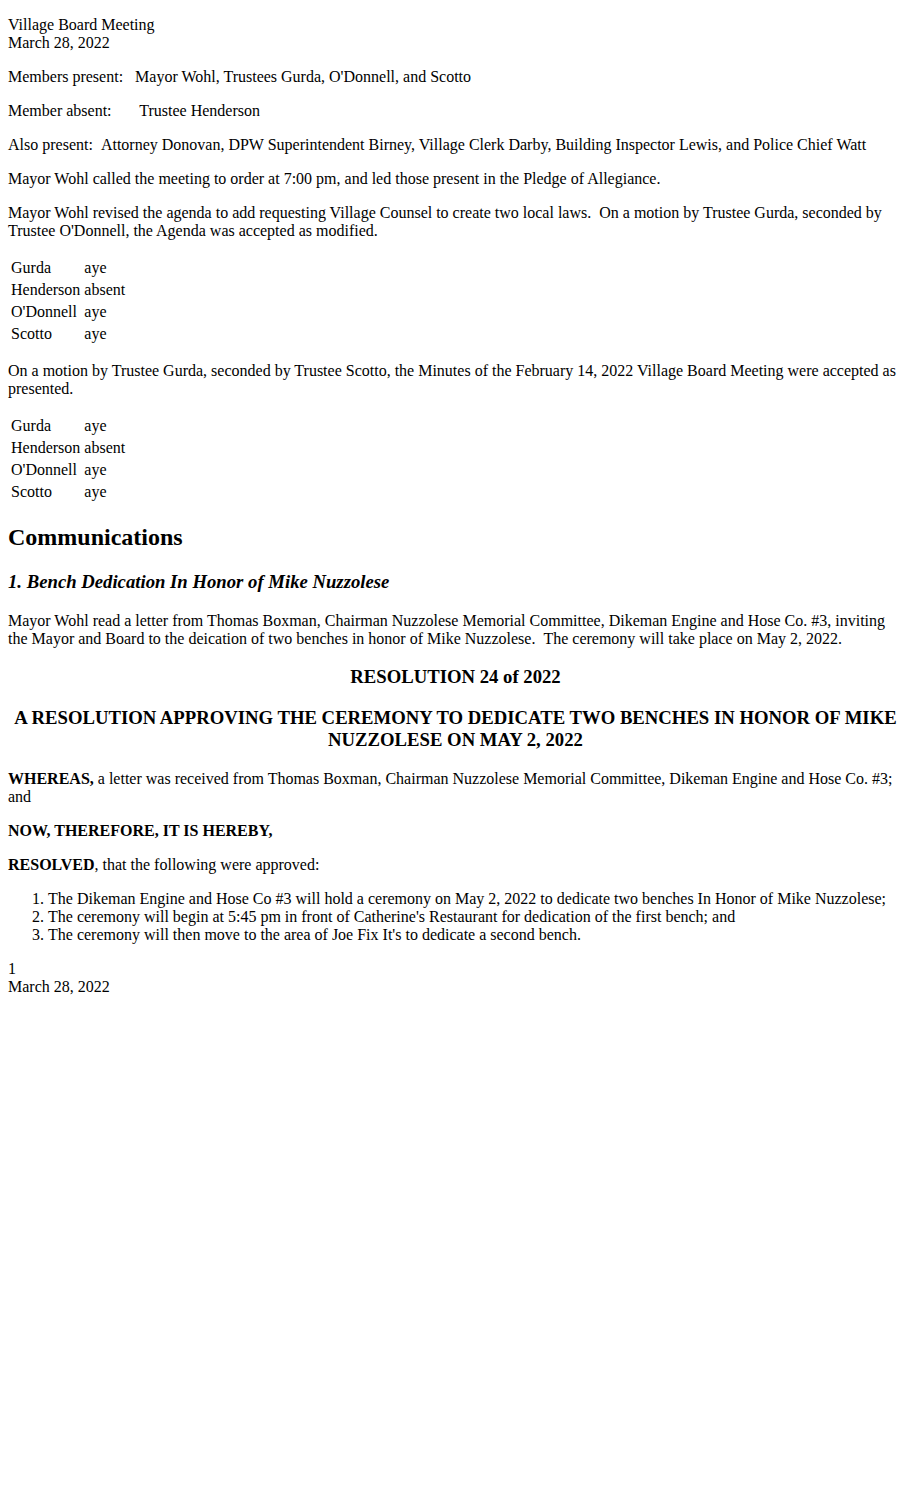Village Board Meeting
March 28, 2022
Members present: Mayor Wohl, Trustees Gurda, O'Donnell, and Scotto
Member absent: Trustee Henderson
Also present: Attorney Donovan, DPW Superintendent Birney, Village Clerk Darby, Building Inspector Lewis, and Police Chief Watt
Mayor Wohl called the meeting to order at 7:00 pm, and led those present in the Pledge of Allegiance.
Mayor Wohl revised the agenda to add requesting Village Counsel to create two local laws. On a motion by Trustee Gurda, seconded by Trustee O'Donnell, the Agenda was accepted as modified.
| Gurda | aye |
| Henderson | absent |
| O'Donnell | aye |
| Scotto | aye |
On a motion by Trustee Gurda, seconded by Trustee Scotto, the Minutes of the February 14, 2022 Village Board Meeting were accepted as presented.
| Gurda | aye |
| Henderson | absent |
| O'Donnell | aye |
| Scotto | aye |
Communications
1. Bench Dedication In Honor of Mike Nuzzolese
Mayor Wohl read a letter from Thomas Boxman, Chairman Nuzzolese Memorial Committee, Dikeman Engine and Hose Co. #3, inviting the Mayor and Board to the deication of two benches in honor of Mike Nuzzolese. The ceremony will take place on May 2, 2022.
RESOLUTION 24 of 2022
A RESOLUTION APPROVING THE CEREMONY TO DEDICATE TWO BENCHES IN HONOR OF MIKE NUZZOLESE ON MAY 2, 2022
WHEREAS, a letter was received from Thomas Boxman, Chairman Nuzzolese Memorial Committee, Dikeman Engine and Hose Co. #3; and
NOW, THEREFORE, IT IS HEREBY,
RESOLVED, that the following were approved:
The Dikeman Engine and Hose Co #3 will hold a ceremony on May 2, 2022 to dedicate two benches In Honor of Mike Nuzzolese;
The ceremony will begin at 5:45 pm in front of Catherine's Restaurant for dedication of the first bench; and
The ceremony will then move to the area of Joe Fix It's to dedicate a second bench.
1
March 28, 2022